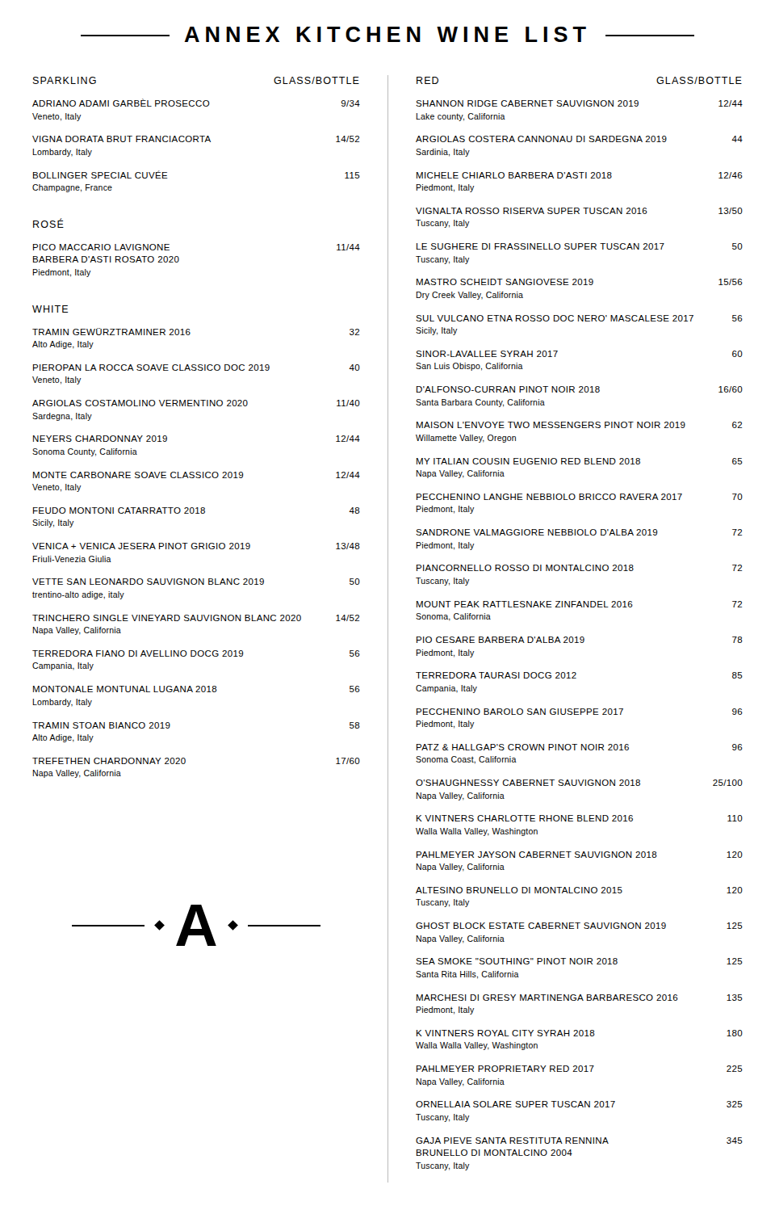ANNEX KITCHEN WINE LIST
SPARKLING GLASS/BOTTLE
ADRIANO ADAMI GARBÈL PROSECCO Veneto, Italy 9/34
VIGNA DORATA BRUT FRANCIACORTA Lombardy, Italy 14/52
BOLLINGER SPECIAL CUVÉE Champagne, France 115
ROSÉ
PICO MACCARIO LAVIGNONE
BARBERA D'ASTI ROSATO 2020 Piedmont, Italy 11/44
WHITE
TRAMIN GEWÜRZTRAMINER 2016 Alto Adige, Italy 32
PIEROPAN LA ROCCA SOAVE CLASSICO DOC 2019 Veneto, Italy 40
ARGIOLAS COSTAMOLINO VERMENTINO 2020 Sardegna, Italy 11/40
NEYERS CHARDONNAY 2019 Sonoma County, California 12/44
MONTE CARBONARE SOAVE CLASSICO 2019 Veneto, Italy 12/44
FEUDO MONTONI CATARRATTO 2018 Sicily, Italy 48
VENICA + VENICA JESERA PINOT GRIGIO 2019 Friuli-Venezia Giulia 13/48
VETTE SAN LEONARDO SAUVIGNON BLANC 2019 trentino-alto adige, italy 50
TRINCHERO SINGLE VINEYARD SAUVIGNON BLANC 2020 Napa Valley, California 14/52
TERREDORA FIANO DI AVELLINO DOCG 2019 Campania, Italy 56
MONTONALE MONTUNAL LUGANA 2018 Lombardy, Italy 56
TRAMIN STOAN BIANCO 2019 Alto Adige, Italy 58
TREFETHEN CHARDONNAY 2020 Napa Valley, California 17/60
A
RED GLASS/BOTTLE
SHANNON RIDGE CABERNET SAUVIGNON 2019 Lake county, California 12/44
ARGIOLAS COSTERA CANNONAU DI SARDEGNA 2019 Sardinia, Italy 44
MICHELE CHIARLO BARBERA D'ASTI 2018 Piedmont, Italy 12/46
VIGNALTA ROSSO RISERVA SUPER TUSCAN 2016 Tuscany, Italy 13/50
LE SUGHERE DI FRASSINELLO SUPER TUSCAN 2017 Tuscany, Italy 50
MASTRO SCHEIDT SANGIOVESE 2019 Dry Creek Valley, California 15/56
SUL VULCANO ETNA ROSSO DOC NERO' MASCALESE 2017 Sicily, Italy 56
SINOR-LAVALLEE SYRAH 2017 San Luis Obispo, California 60
D'ALFONSO-CURRAN PINOT NOIR 2018 Santa Barbara County, California 16/60
MAISON L'ENVOYE TWO MESSENGERS PINOT NOIR 2019 Willamette Valley, Oregon 62
MY ITALIAN COUSIN EUGENIO RED BLEND 2018 Napa Valley, California 65
PECCHENINO LANGHE NEBBIOLO BRICCO RAVERA 2017 Piedmont, Italy 70
SANDRONE VALMAGGIORE NEBBIOLO D'ALBA 2019 Piedmont, Italy 72
PIANCORNELLO ROSSO DI MONTALCINO 2018 Tuscany, Italy 72
MOUNT PEAK RATTLESNAKE ZINFANDEL 2016 Sonoma, California 72
PIO CESARE BARBERA D'ALBA 2019 Piedmont, Italy 78
TERREDORA TAURASI DOCG 2012 Campania, Italy 85
PECCHENINO BAROLO SAN GIUSEPPE 2017 Piedmont, Italy 96
PATZ & HALLGAP'S CROWN PINOT NOIR 2016 Sonoma Coast, California 96
O'SHAUGHNESSY CABERNET SAUVIGNON 2018 Napa Valley, California 25/100
K VINTNERS CHARLOTTE RHONE BLEND 2016 Walla Walla Valley, Washington 110
PAHLMEYER JAYSON CABERNET SAUVIGNON 2018 Napa Valley, California 120
ALTESINO BRUNELLO DI MONTALCINO 2015 Tuscany, Italy 120
GHOST BLOCK ESTATE CABERNET SAUVIGNON 2019 Napa Valley, California 125
SEA SMOKE "SOUTHING" PINOT NOIR 2018 Santa Rita Hills, California 125
MARCHESI DI GRESY MARTINENGA BARBARESCO 2016 Piedmont, Italy 135
K VINTNERS ROYAL CITY SYRAH 2018 Walla Walla Valley, Washington 180
PAHLMEYER PROPRIETARY RED 2017 Napa Valley, California 225
ORNELLAIA SOLARE SUPER TUSCAN 2017 Tuscany, Italy 325
GAJA PIEVE SANTA RESTITUTA RENNINA
BRUNELLO DI MONTALCINO 2004 Tuscany, Italy 345